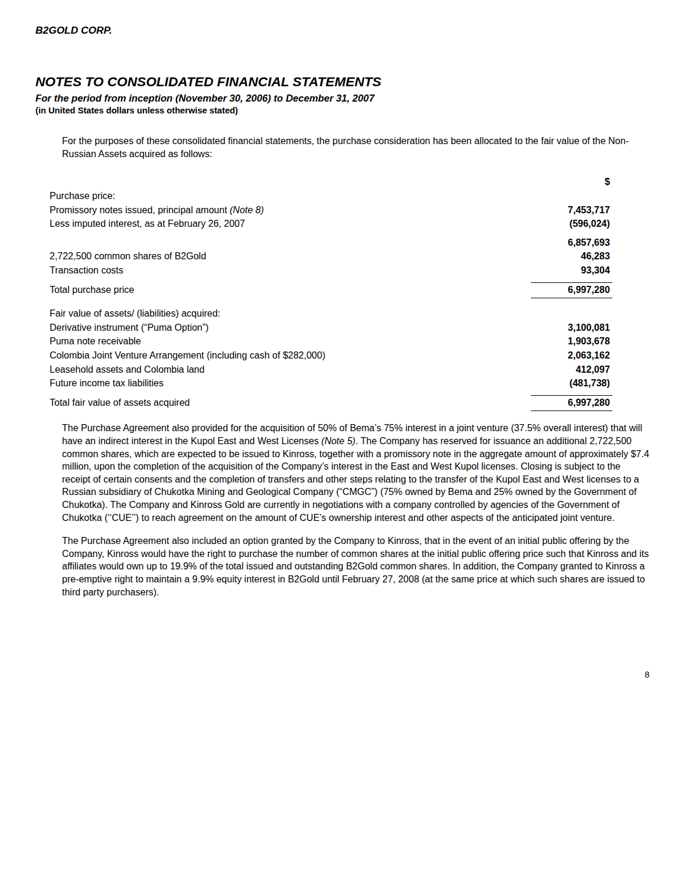B2GOLD CORP.
NOTES TO CONSOLIDATED FINANCIAL STATEMENTS
For the period from inception (November 30, 2006) to December 31, 2007
(in United States dollars unless otherwise stated)
For the purposes of these consolidated financial statements, the purchase consideration has been allocated to the fair value of the Non-Russian Assets acquired as follows:
| | $ |
| Purchase price: | |
| Promissory notes issued, principal amount (Note 8) | 7,453,717 |
| Less imputed interest, as at February 26, 2007 | (596,024) |
| | 6,857,693 |
| 2,722,500 common shares of B2Gold | 46,283 |
| Transaction costs | 93,304 |
| Total purchase price | 6,997,280 |
| Fair value of assets/ (liabilities) acquired: | |
| Derivative instrument (“Puma Option”) | 3,100,081 |
| Puma note receivable | 1,903,678 |
| Colombia Joint Venture Arrangement (including cash of $282,000) | 2,063,162 |
| Leasehold assets and Colombia land | 412,097 |
| Future income tax liabilities | (481,738) |
| Total fair value of assets acquired | 6,997,280 |
The Purchase Agreement also provided for the acquisition of 50% of Bema’s 75% interest in a joint venture (37.5% overall interest) that will have an indirect interest in the Kupol East and West Licenses (Note 5). The Company has reserved for issuance an additional 2,722,500 common shares, which are expected to be issued to Kinross, together with a promissory note in the aggregate amount of approximately $7.4 million, upon the completion of the acquisition of the Company’s interest in the East and West Kupol licenses. Closing is subject to the receipt of certain consents and the completion of transfers and other steps relating to the transfer of the Kupol East and West licenses to a Russian subsidiary of Chukotka Mining and Geological Company (“CMGC”) (75% owned by Bema and 25% owned by the Government of Chukotka). The Company and Kinross Gold are currently in negotiations with a company controlled by agencies of the Government of Chukotka (‘‘CUE’’) to reach agreement on the amount of CUE’s ownership interest and other aspects of the anticipated joint venture.
The Purchase Agreement also included an option granted by the Company to Kinross, that in the event of an initial public offering by the Company, Kinross would have the right to purchase the number of common shares at the initial public offering price such that Kinross and its affiliates would own up to 19.9% of the total issued and outstanding B2Gold common shares. In addition, the Company granted to Kinross a pre-emptive right to maintain a 9.9% equity interest in B2Gold until February 27, 2008 (at the same price at which such shares are issued to third party purchasers).
8